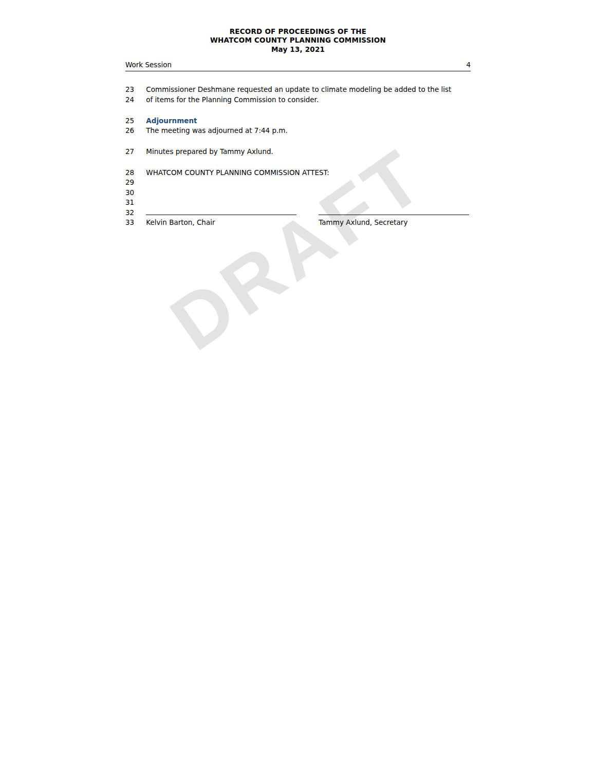DRAFT
RECORD OF PROCEEDINGS OF THE
WHATCOM COUNTY PLANNING COMMISSION
May 13, 2021
Work Session
4
23
Commissioner Deshmane requested an update to climate modeling be added to the list
24
of items for the Planning Commission to consider.
25
Adjournment
26
The meeting was adjourned at 7:44 p.m.
27
Minutes prepared by Tammy Axlund.
28
WHATCOM COUNTY PLANNING COMMISSION ATTEST:
29
30
31
32
33
Kelvin Barton, Chair Tammy Axlund, Secretary